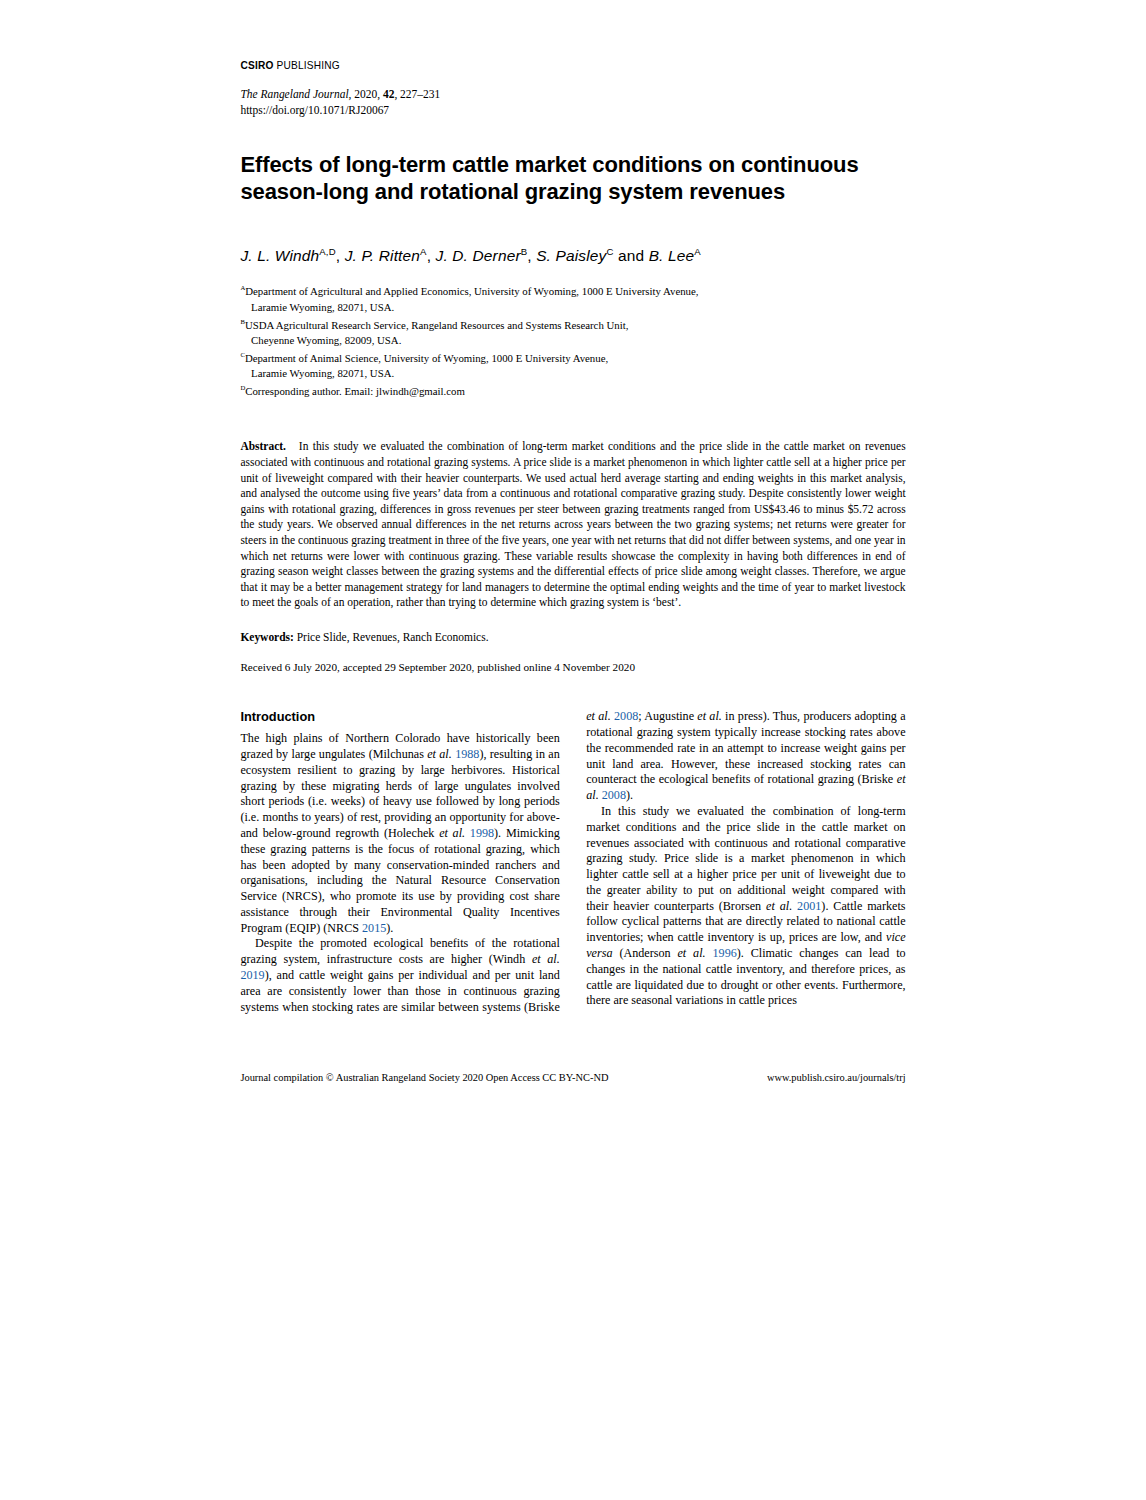CSIRO PUBLISHING
The Rangeland Journal, 2020, 42, 227–231
https://doi.org/10.1071/RJ20067
Effects of long-term cattle market conditions on continuous season-long and rotational grazing system revenues
J. L. WindhA,D, J. P. RittenA, J. D. DernerB, S. PaisleyC and B. LeeA
ADepartment of Agricultural and Applied Economics, University of Wyoming, 1000 E University Avenue,Laramie Wyoming, 82071, USA.
BUSDA Agricultural Research Service, Rangeland Resources and Systems Research Unit,Cheyenne Wyoming, 82009, USA.
CDepartment of Animal Science, University of Wyoming, 1000 E University Avenue,Laramie Wyoming, 82071, USA.
DCorresponding author. Email: jlwindh@gmail.com
Abstract. In this study we evaluated the combination of long-term market conditions and the price slide in the cattle market on revenues associated with continuous and rotational grazing systems. A price slide is a market phenomenon in which lighter cattle sell at a higher price per unit of liveweight compared with their heavier counterparts. We used actual herd average starting and ending weights in this market analysis, and analysed the outcome using five years’ data from a continuous and rotational comparative grazing study. Despite consistently lower weight gains with rotational grazing, differences in gross revenues per steer between grazing treatments ranged from US$43.46 to minus $5.72 across the study years. We observed annual differences in the net returns across years between the two grazing systems; net returns were greater for steers in the continuous grazing treatment in three of the five years, one year with net returns that did not differ between systems, and one year in which net returns were lower with continuous grazing. These variable results showcase the complexity in having both differences in end of grazing season weight classes between the grazing systems and the differential effects of price slide among weight classes. Therefore, we argue that it may be a better management strategy for land managers to determine the optimal ending weights and the time of year to market livestock to meet the goals of an operation, rather than trying to determine which grazing system is ‘best’.
Keywords: Price Slide, Revenues, Ranch Economics.
Received 6 July 2020, accepted 29 September 2020, published online 4 November 2020
Introduction
The high plains of Northern Colorado have historically been grazed by large ungulates (Milchunas et al. 1988), resulting in an ecosystem resilient to grazing by large herbivores. Historical grazing by these migrating herds of large ungulates involved short periods (i.e. weeks) of heavy use followed by long periods (i.e. months to years) of rest, providing an opportunity for above- and below-ground regrowth (Holechek et al. 1998). Mimicking these grazing patterns is the focus of rotational grazing, which has been adopted by many conservation-minded ranchers and organisations, including the Natural Resource Conservation Service (NRCS), who promote its use by providing cost share assistance through their Environmental Quality Incentives Program (EQIP) (NRCS 2015).
Despite the promoted ecological benefits of the rotational grazing system, infrastructure costs are higher (Windh et al. 2019), and cattle weight gains per individual and per unit land area are consistently lower than those in continuous grazing systems when stocking rates are similar between systems (Briske et al. 2008; Augustine et al. in press). Thus, producers adopting a rotational grazing system typically increase stocking rates above the recommended rate in an attempt to increase weight gains per unit land area. However, these increased stocking rates can counteract the ecological benefits of rotational grazing (Briske et al. 2008).
In this study we evaluated the combination of long-term market conditions and the price slide in the cattle market on revenues associated with continuous and rotational comparative grazing study. Price slide is a market phenomenon in which lighter cattle sell at a higher price per unit of liveweight due to the greater ability to put on additional weight compared with their heavier counterparts (Brorsen et al. 2001). Cattle markets follow cyclical patterns that are directly related to national cattle inventories; when cattle inventory is up, prices are low, and vice versa (Anderson et al. 1996). Climatic changes can lead to changes in the national cattle inventory, and therefore prices, as cattle are liquidated due to drought or other events. Furthermore, there are seasonal variations in cattle prices
Journal compilation © Australian Rangeland Society 2020 Open Access CC BY-NC-ND
www.publish.csiro.au/journals/trj